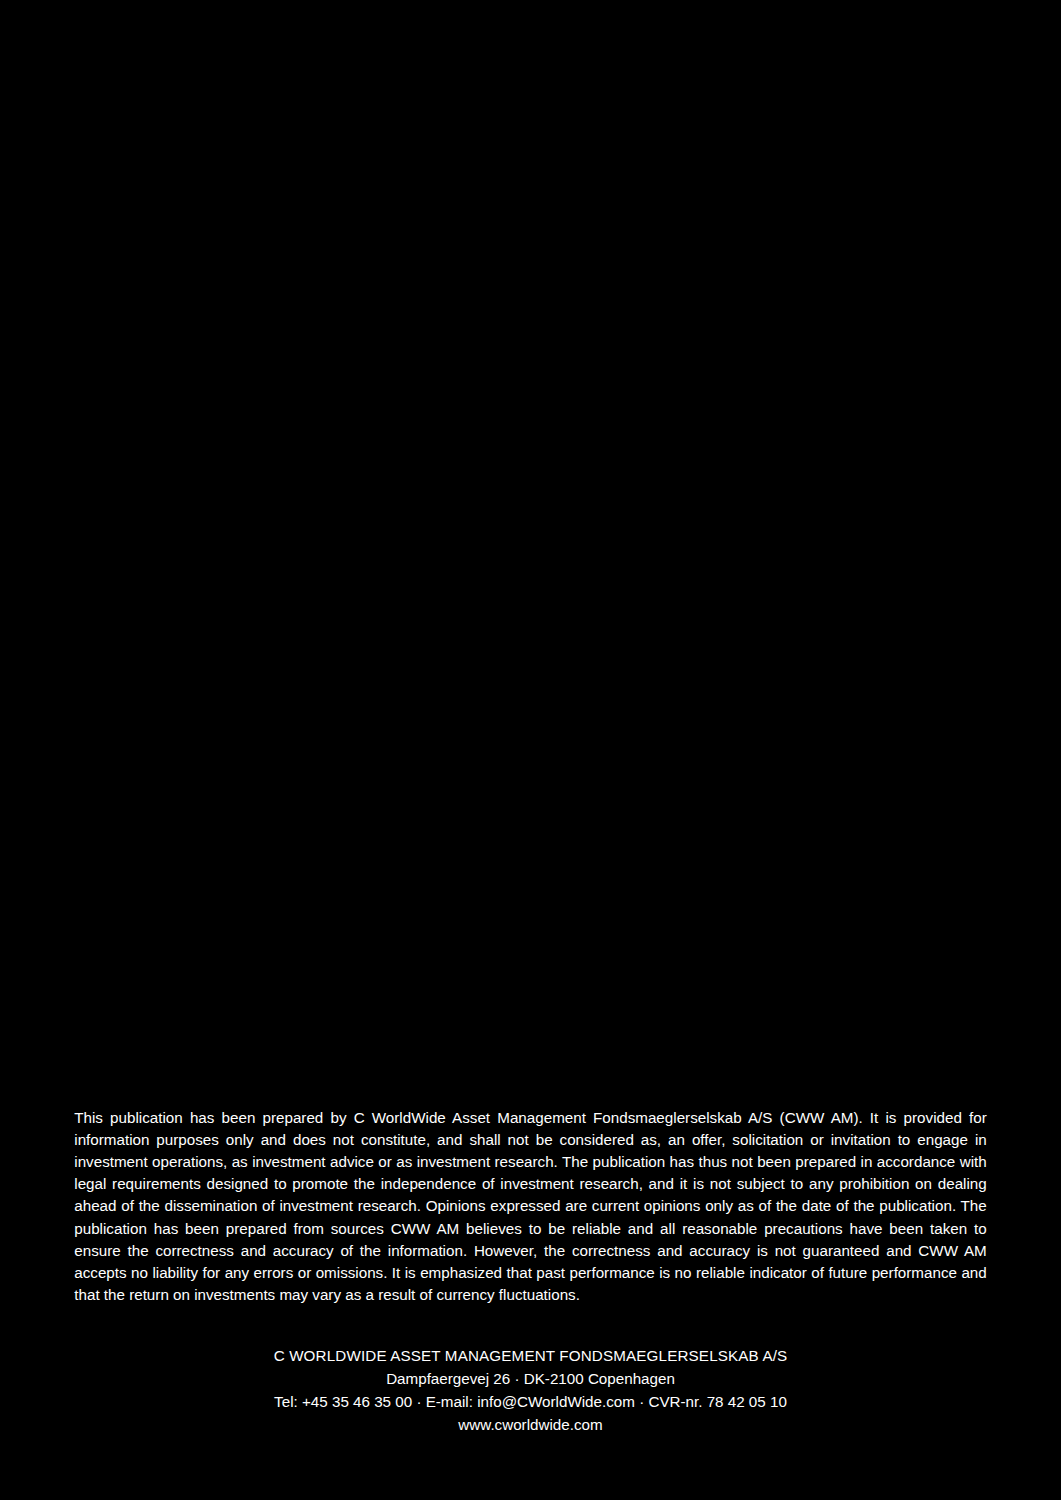This publication has been prepared by C WorldWide Asset Management Fondsmaeglerselskab A/S (CWW AM). It is provided for information purposes only and does not constitute, and shall not be considered as, an offer, solicitation or invitation to engage in investment operations, as investment advice or as investment research. The publication has thus not been prepared in accordance with legal requirements designed to promote the independence of investment research, and it is not subject to any prohibition on dealing ahead of the dissemination of investment research. Opinions expressed are current opinions only as of the date of the publication. The publication has been prepared from sources CWW AM believes to be reliable and all reasonable precautions have been taken to ensure the correctness and accuracy of the information. However, the correctness and accuracy is not guaranteed and CWW AM accepts no liability for any errors or omissions. It is emphasized that past performance is no reliable indicator of future performance and that the return on investments may vary as a result of currency fluctuations.
C WORLDWIDE ASSET MANAGEMENT FONDSMAEGLERSELSKAB A/S
Dampfaergevej 26 · DK-2100 Copenhagen
Tel: +45 35 46 35 00 · E-mail: info@CWorldWide.com · CVR-nr. 78 42 05 10
www.cworldwide.com